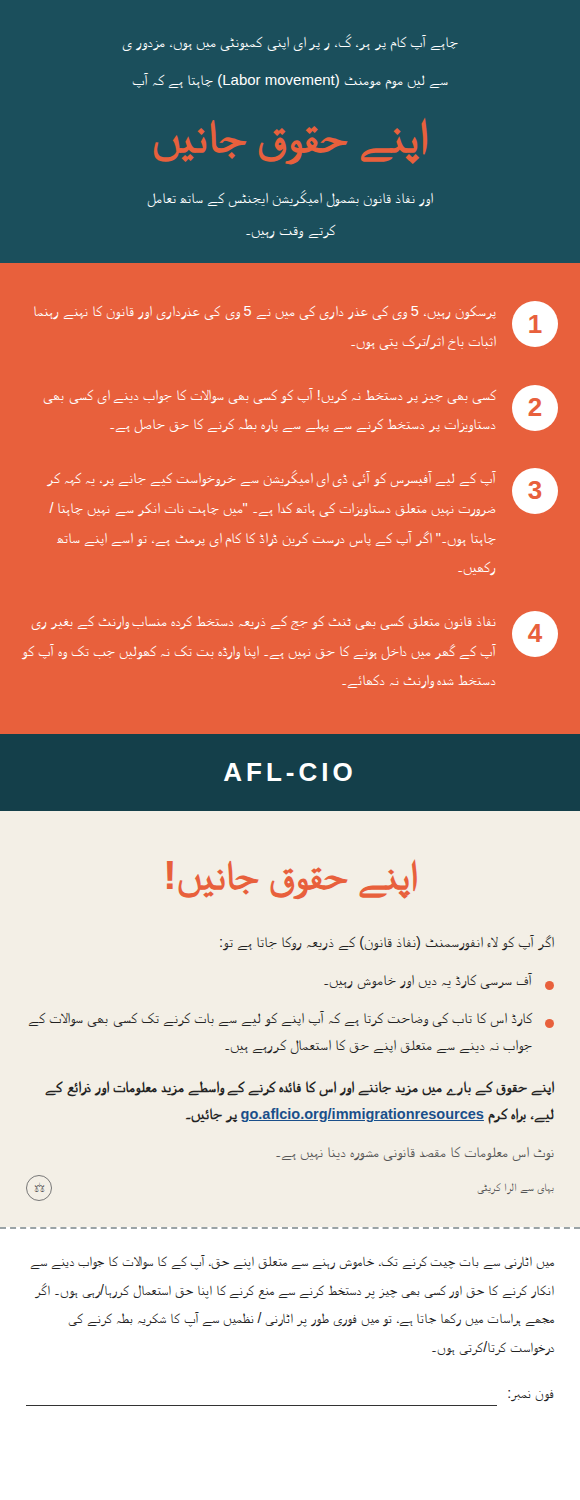چاہے آپ کام پر ہر، گ، ر پر ای اپنی کمیونٹی میں ہوں، مزدور ی
سے لیں موم مومنٹ (Labor movement) چاہتا ہے کہ آپ
اپنے حقوق جانیں
اور نفاذ قانون بشمول امیگریشن ایجنٹس کے ساتھ تعامل
کرتے وقت رہیں۔
1 پرسکون رہیں، 5 وی کی عذر داری کی میں نے 5 وی کی عذرداری اور قانون کا نہنے رہنما اثبات باخ اثر/ترک یتی ہوں۔
2 کسی بھی چیز پر دستخط نہ کریں! آپ کو کسی بھی سوالات کا جواب دینے ای کسی بھی دستاویزات پر دستخط کرنے سے پہلے سے پارہ بطہ کرنے کا حق حاصل ہے۔
3 آپ کے لیے آفیسرس کو آئی ڈی ای امیگریشن سے خروخواست کیے جانے پر، یہ کہہ کر ضرورت نہیں متعلق دستاویزات کی ہاتھ کدا ہے۔ "میں چاہت نات انکر سے نہیں چاہتا / چاہتا ہوں۔" اگر آپ کے پاس درست کرین ڈراڈ کا کام ای پرمٹ ہے، تو اسے اپنے ساتھ رکھیں۔
4 نفاذ قانون متعلق کسی بھی ٹنٹ کو جج کے ذریعہ دستخط کردہ منساب وارنٹ کے بغیر ری آپ کے گھر میں داخل ہونے کا حق نہیں ہے۔ اپنا وارڈہ بت تک نہ کھولیں جب تک وہ آپ کو دستخط شدہ وارنٹ نہ دکھائے۔
AFL-CIO
اپنے حقوق جانیں!
اگر آپ کو لاء انفورسمنٹ (نفاذ قانون) کے ذریعہ روکا جاتا ہے تو:
آف سرسی کارڈ یہ دیں اور خاموش رہیں۔
کارڈ اس کا تاب کی وضاحت کرتا ہے کہ آپ اپنے کو لیے سے بات کرنے تک کسی بھی سوالات کے جواب نہ دینے سے متعلق اپنے حق کا استعمال کررہے ہیں۔
اپنے حقوق کے بارے میں مزید جاننے اور اس کا فائدہ کرنے کے واسطے مزید معلومات اور ذرائع کے لیے، براہ کرم go.aflcio.org/immigrationresources پر جائیں۔
نوٹ اس معلومات کا مقصد قانونی مشورہ دینا نہیں ہے۔
بہای سے الرا کریٹی ⚖
میں اٹارنی سے بات چیت کرنے تک، خاموش رہنے سے متعلق اپنے حق، آپ کے کا سوالات کا جواب دینے سے انکار کرنے کا حق اور کسی بھی چیز پر دستخط کرنے سے منع کرنے کا اپنا حق استعمال کررہا/رہی ہوں۔ اگر مجھے ہراسات میں رکھا جاتا ہے، تو میں فوری طور پر اٹارنی / نظمیں سے آپ کا شکریہ بطہ کرنے کی درخواست کرتا/کرتی ہوں۔
فون نمبر: